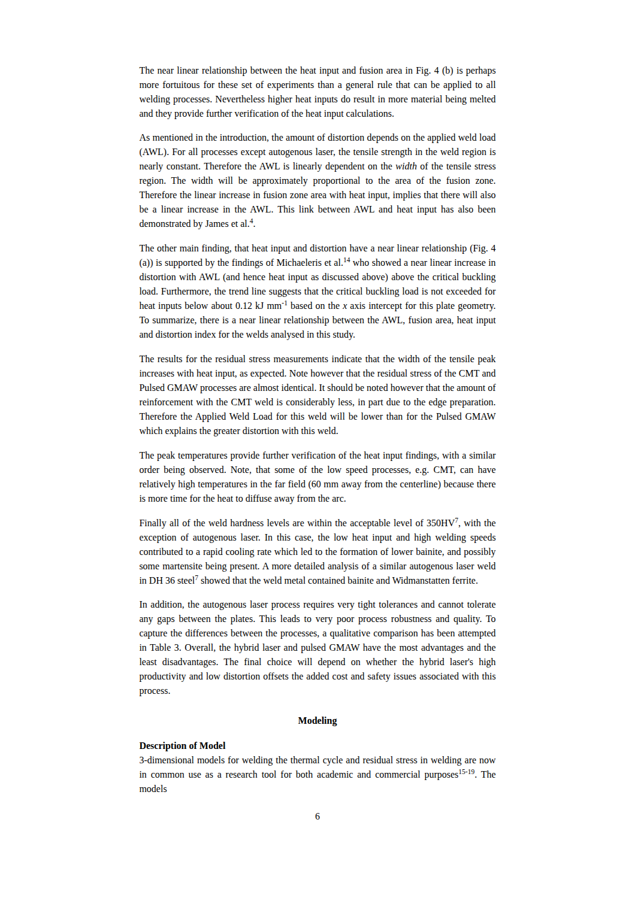The near linear relationship between the heat input and fusion area in Fig. 4 (b) is perhaps more fortuitous for these set of experiments than a general rule that can be applied to all welding processes. Nevertheless higher heat inputs do result in more material being melted and they provide further verification of the heat input calculations.
As mentioned in the introduction, the amount of distortion depends on the applied weld load (AWL). For all processes except autogenous laser, the tensile strength in the weld region is nearly constant. Therefore the AWL is linearly dependent on the width of the tensile stress region. The width will be approximately proportional to the area of the fusion zone. Therefore the linear increase in fusion zone area with heat input, implies that there will also be a linear increase in the AWL. This link between AWL and heat input has also been demonstrated by James et al.4.
The other main finding, that heat input and distortion have a near linear relationship (Fig. 4 (a)) is supported by the findings of Michaeleris et al.14 who showed a near linear increase in distortion with AWL (and hence heat input as discussed above) above the critical buckling load. Furthermore, the trend line suggests that the critical buckling load is not exceeded for heat inputs below about 0.12 kJ mm-1 based on the x axis intercept for this plate geometry. To summarize, there is a near linear relationship between the AWL, fusion area, heat input and distortion index for the welds analysed in this study.
The results for the residual stress measurements indicate that the width of the tensile peak increases with heat input, as expected. Note however that the residual stress of the CMT and Pulsed GMAW processes are almost identical. It should be noted however that the amount of reinforcement with the CMT weld is considerably less, in part due to the edge preparation. Therefore the Applied Weld Load for this weld will be lower than for the Pulsed GMAW which explains the greater distortion with this weld.
The peak temperatures provide further verification of the heat input findings, with a similar order being observed. Note, that some of the low speed processes, e.g. CMT, can have relatively high temperatures in the far field (60 mm away from the centerline) because there is more time for the heat to diffuse away from the arc.
Finally all of the weld hardness levels are within the acceptable level of 350HV7, with the exception of autogenous laser. In this case, the low heat input and high welding speeds contributed to a rapid cooling rate which led to the formation of lower bainite, and possibly some martensite being present. A more detailed analysis of a similar autogenous laser weld in DH 36 steel7 showed that the weld metal contained bainite and Widmanstatten ferrite.
In addition, the autogenous laser process requires very tight tolerances and cannot tolerate any gaps between the plates. This leads to very poor process robustness and quality. To capture the differences between the processes, a qualitative comparison has been attempted in Table 3. Overall, the hybrid laser and pulsed GMAW have the most advantages and the least disadvantages. The final choice will depend on whether the hybrid laser's high productivity and low distortion offsets the added cost and safety issues associated with this process.
Modeling
Description of Model
3-dimensional models for welding the thermal cycle and residual stress in welding are now in common use as a research tool for both academic and commercial purposes15-19. The models
6